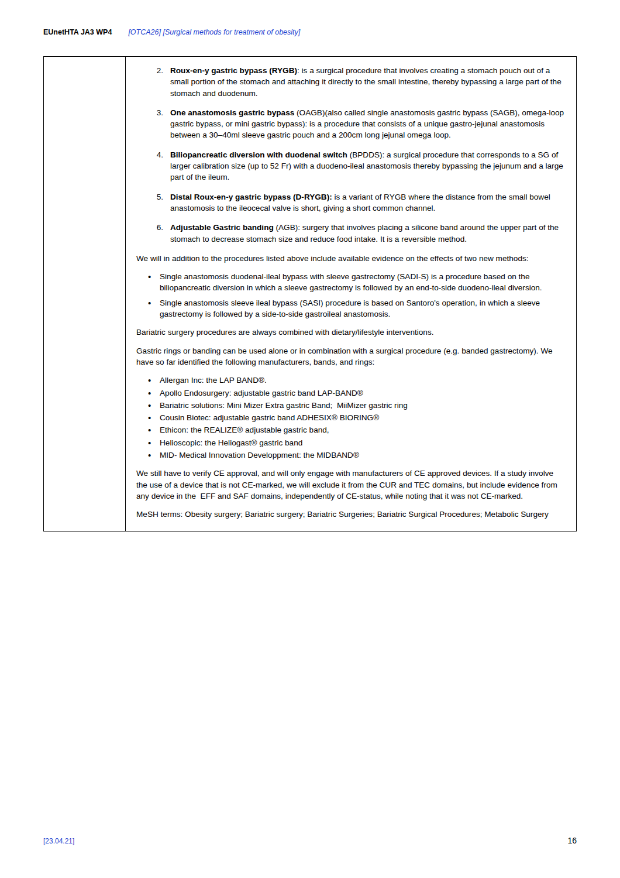EUnetHTA JA3 WP4
[OTCA26] [Surgical methods for treatment of obesity]
2. Roux-en-y gastric bypass (RYGB): is a surgical procedure that involves creating a stomach pouch out of a small portion of the stomach and attaching it directly to the small intestine, thereby bypassing a large part of the stomach and duodenum.
3. One anastomosis gastric bypass (OAGB)(also called single anastomosis gastric bypass (SAGB), omega-loop gastric bypass, or mini gastric bypass): is a procedure that consists of a unique gastro-jejunal anastomosis between a 30–40ml sleeve gastric pouch and a 200cm long jejunal omega loop.
4. Biliopancreatic diversion with duodenal switch (BPDDS): a surgical procedure that corresponds to a SG of larger calibration size (up to 52 Fr) with a duodeno-ileal anastomosis thereby bypassing the jejunum and a large part of the ileum.
5. Distal Roux-en-y gastric bypass (D-RYGB): is a variant of RYGB where the distance from the small bowel anastomosis to the ileocecal valve is short, giving a short common channel.
6. Adjustable Gastric banding (AGB): surgery that involves placing a silicone band around the upper part of the stomach to decrease stomach size and reduce food intake. It is a reversible method.
We will in addition to the procedures listed above include available evidence on the effects of two new methods:
Single anastomosis duodenal-ileal bypass with sleeve gastrectomy (SADI-S) is a procedure based on the biliopancreatic diversion in which a sleeve gastrectomy is followed by an end-to-side duodeno-ileal diversion.
Single anastomosis sleeve ileal bypass (SASI) procedure is based on Santoro's operation, in which a sleeve gastrectomy is followed by a side-to-side gastroileal anastomosis.
Bariatric surgery procedures are always combined with dietary/lifestyle interventions.
Gastric rings or banding can be used alone or in combination with a surgical procedure (e.g. banded gastrectomy). We have so far identified the following manufacturers, bands, and rings:
Allergan Inc: the LAP BAND®.
Apollo Endosurgery: adjustable gastric band LAP-BAND®
Bariatric solutions: Mini Mizer Extra gastric Band; MiiMizer gastric ring
Cousin Biotec: adjustable gastric band ADHESIX® BIORING®
Ethicon: the REALIZE® adjustable gastric band,
Helioscopic: the Heliogast® gastric band
MID- Medical Innovation Developpment: the MIDBAND®
We still have to verify CE approval, and will only engage with manufacturers of CE approved devices. If a study involve the use of a device that is not CE-marked, we will exclude it from the CUR and TEC domains, but include evidence from any device in the EFF and SAF domains, independently of CE-status, while noting that it was not CE-marked.
MeSH terms: Obesity surgery; Bariatric surgery; Bariatric Surgeries; Bariatric Surgical Procedures; Metabolic Surgery
[23.04.21]
16